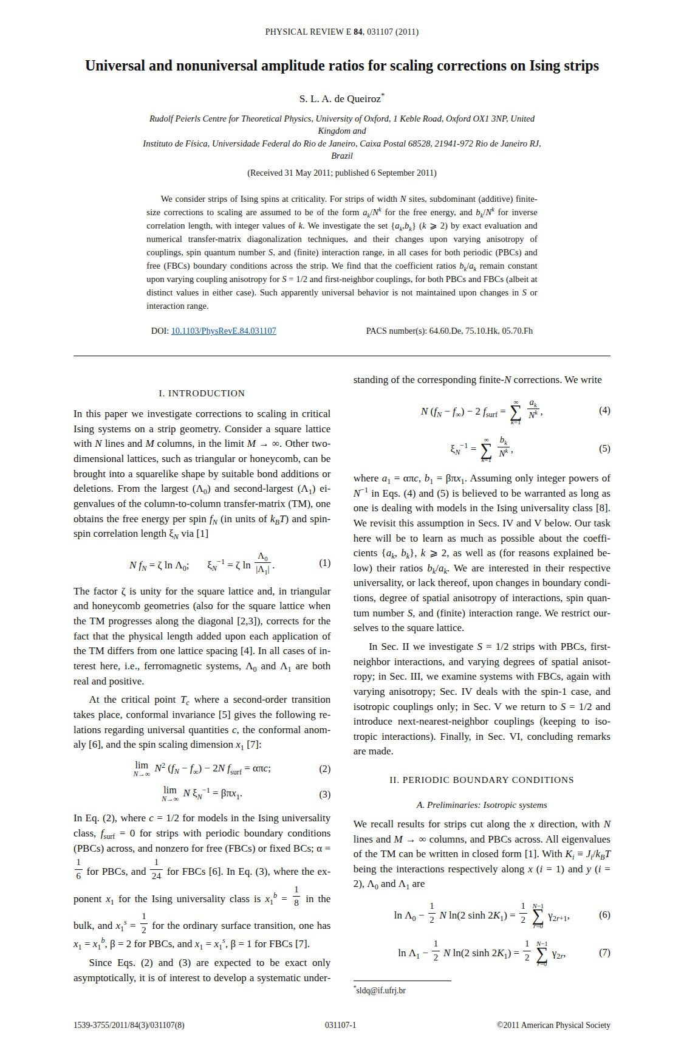PHYSICAL REVIEW E 84, 031107 (2011)
Universal and nonuniversal amplitude ratios for scaling corrections on Ising strips
S. L. A. de Queiroz*
Rudolf Peierls Centre for Theoretical Physics, University of Oxford, 1 Keble Road, Oxford OX1 3NP, United Kingdom and
Instituto de Física, Universidade Federal do Rio de Janeiro, Caixa Postal 68528, 21941-972 Rio de Janeiro RJ, Brazil
(Received 31 May 2011; published 6 September 2011)
We consider strips of Ising spins at criticality. For strips of width N sites, subdominant (additive) finite-size corrections to scaling are assumed to be of the form ak/Nk for the free energy, and bk/Nk for inverse correlation length, with integer values of k. We investigate the set {ak,bk} (k ⩾ 2) by exact evaluation and numerical transfer-matrix diagonalization techniques, and their changes upon varying anisotropy of couplings, spin quantum number S, and (finite) interaction range, in all cases for both periodic (PBCs) and free (FBCs) boundary conditions across the strip. We find that the coefficient ratios bk/ak remain constant upon varying coupling anisotropy for S = 1/2 and first-neighbor couplings, for both PBCs and FBCs (albeit at distinct values in either case). Such apparently universal behavior is not maintained upon changes in S or interaction range.
DOI: 10.1103/PhysRevE.84.031107 PACS number(s): 64.60.De, 75.10.Hk, 05.70.Fh
I. Introduction
In this paper we investigate corrections to scaling in critical Ising systems on a strip geometry. Consider a square lattice with N lines and M columns, in the limit M → ∞. Other two-dimensional lattices, such as triangular or honeycomb, can be brought into a squarelike shape by suitable bond additions or deletions. From the largest (Λ0) and second-largest (Λ1) eigenvalues of the column-to-column transfer-matrix (TM), one obtains the free energy per spin fN (in units of kBT) and spin-spin correlation length ξN via [1]
N fN = ζ ln Λ0; ξN−1 = ζ ln Λ0|Λ1|.(1)
The factor ζ is unity for the square lattice and, in triangular and honeycomb geometries (also for the square lattice when the TM progresses along the diagonal [2,3]), corrects for the fact that the physical length added upon each application of the TM differs from one lattice spacing [4]. In all cases of interest here, i.e., ferromagnetic systems, Λ0 and Λ1 are both real and positive.
At the critical point Tc where a second-order transition takes place, conformal invariance [5] gives the following relations regarding universal quantities c, the conformal anomaly [6], and the spin scaling dimension x1 [7]:
limN→∞ N2 (fN − f∞) − 2N fsurf = απc;(2)
limN→∞ N ξN−1 = βπx1.(3)
In Eq. (2), where c = 1/2 for models in the Ising universality class, fsurf = 0 for strips with periodic boundary conditions (PBCs) across, and nonzero for free (FBCs) or fixed BCs; α = 16 for PBCs, and 124 for FBCs [6]. In Eq. (3), where the exponent x1 for the Ising universality class is x1b = 18 in the bulk, and x1s = 12 for the ordinary surface transition, one has x1 = x1b, β = 2 for PBCs, and x1 = x1s, β = 1 for FBCs [7].
Since Eqs. (2) and (3) are expected to be exact only asymptotically, it is of interest to develop a systematic understanding of the corresponding finite-N corrections. We write
N (fN − f∞) − 2 fsurf = ∞∑k=1 ak Nk,(4)
ξN−1 = ∞∑k=1 bk Nk,(5)
where a1 = απc, b1 = βπx1. Assuming only integer powers of N−1 in Eqs. (4) and (5) is believed to be warranted as long as one is dealing with models in the Ising universality class [8]. We revisit this assumption in Secs. IV and V below. Our task here will be to learn as much as possible about the coefficients {ak, bk}, k ⩾ 2, as well as (for reasons explained below) their ratios bk/ak. We are interested in their respective universality, or lack thereof, upon changes in boundary conditions, degree of spatial anisotropy of interactions, spin quantum number S, and (finite) interaction range. We restrict ourselves to the square lattice.
In Sec. II we investigate S = 1/2 strips with PBCs, first-neighbor interactions, and varying degrees of spatial anisotropy; in Sec. III, we examine systems with FBCs, again with varying anisotropy; Sec. IV deals with the spin-1 case, and isotropic couplings only; in Sec. V we return to S = 1/2 and introduce next-nearest-neighbor couplings (keeping to isotropic interactions). Finally, in Sec. VI, concluding remarks are made.
II. Periodic boundary conditions
A. Preliminaries: Isotropic systems
We recall results for strips cut along the x direction, with N lines and M → ∞ columns, and PBCs across. All eigenvalues of the TM can be written in closed form [1]. With Ki ≡ Ji/kBT being the interactions respectively along x (i = 1) and y (i = 2), Λ0 and Λ1 are
ln Λ0 − 12 N ln(2 sinh 2K1) = 12 N−1∑r=0 γ2r+1,(6)
ln Λ1 − 12 N ln(2 sinh 2K1) = 12 N−1∑r=0 γ2r,(7)
*sldq@if.ufrj.br
1539-3755/2011/84(3)/031107(8) 031107-1 ©2011 American Physical Society